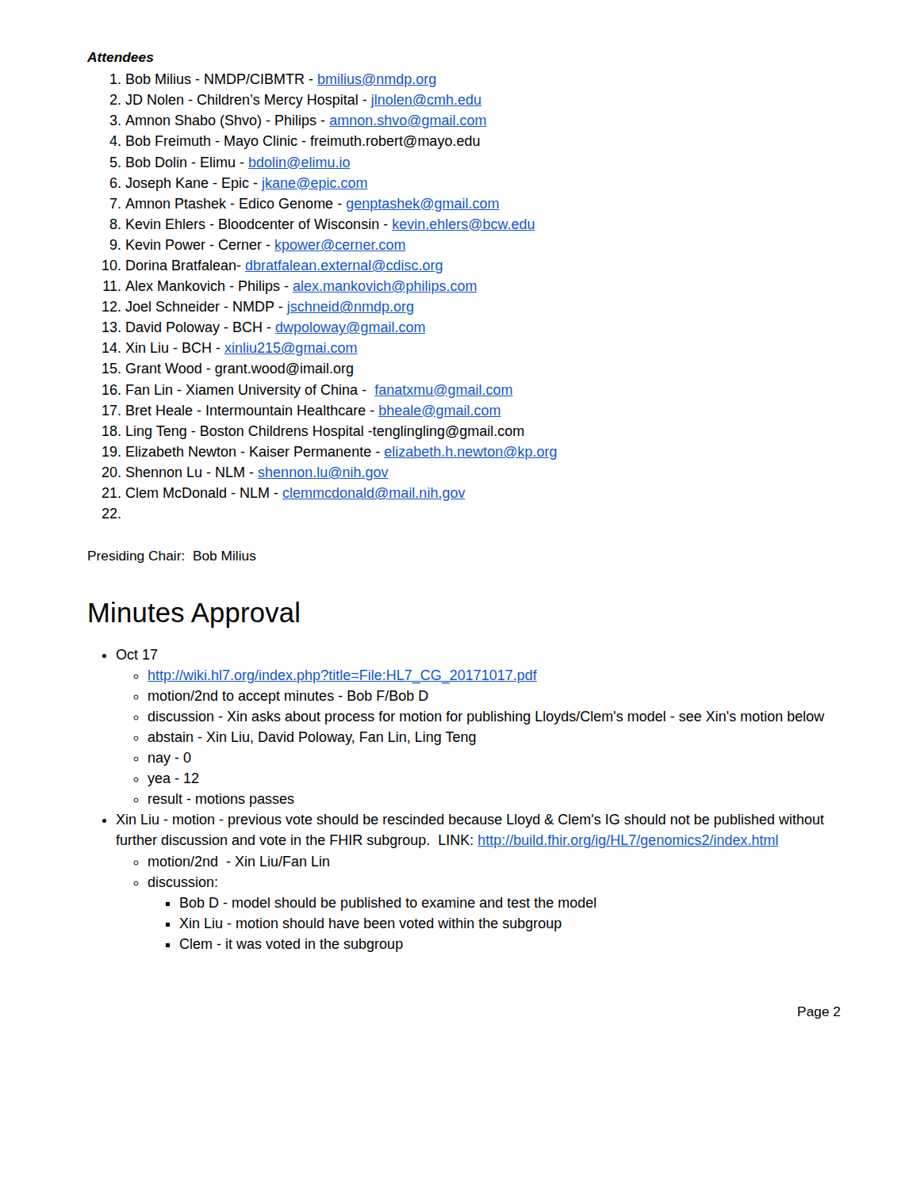Attendees
Bob Milius - NMDP/CIBMTR - bmilius@nmdp.org
JD Nolen - Children’s Mercy Hospital - jlnolen@cmh.edu
Amnon Shabo (Shvo) - Philips - amnon.shvo@gmail.com
Bob Freimuth - Mayo Clinic - freimuth.robert@mayo.edu
Bob Dolin - Elimu - bdolin@elimu.io
Joseph Kane - Epic - jkane@epic.com
Amnon Ptashek - Edico Genome - genptashek@gmail.com
Kevin Ehlers - Bloodcenter of Wisconsin - kevin.ehlers@bcw.edu
Kevin Power - Cerner - kpower@cerner.com
Dorina Bratfalean- dbratfalean.external@cdisc.org
Alex Mankovich - Philips - alex.mankovich@philips.com
Joel Schneider - NMDP - jschneid@nmdp.org
David Poloway - BCH - dwpoloway@gmail.com
Xin Liu - BCH - xinliu215@gmai.com
Grant Wood - grant.wood@imail.org
Fan Lin - Xiamen University of China - fanatxmu@gmail.com
Bret Heale - Intermountain Healthcare - bheale@gmail.com
Ling Teng - Boston Childrens Hospital -tenglingling@gmail.com
Elizabeth Newton - Kaiser Permanente - elizabeth.h.newton@kp.org
Shennon Lu - NLM - shennon.lu@nih.gov
Clem McDonald - NLM - clemmcdonald@mail.nih.gov
Presiding Chair: Bob Milius
Minutes Approval
Oct 17
http://wiki.hl7.org/index.php?title=File:HL7_CG_20171017.pdf
motion/2nd to accept minutes - Bob F/Bob D
discussion - Xin asks about process for motion for publishing Lloyds/Clem's model - see Xin's motion below
abstain - Xin Liu, David Poloway, Fan Lin, Ling Teng
nay - 0
yea - 12
result - motions passes
Xin Liu - motion - previous vote should be rescinded because Lloyd & Clem's IG should not be published without further discussion and vote in the FHIR subgroup. LINK: http://build.fhir.org/ig/HL7/genomics2/index.html
motion/2nd - Xin Liu/Fan Lin
discussion:
Bob D - model should be published to examine and test the model
Xin Liu - motion should have been voted within the subgroup
Clem - it was voted in the subgroup
Page 2